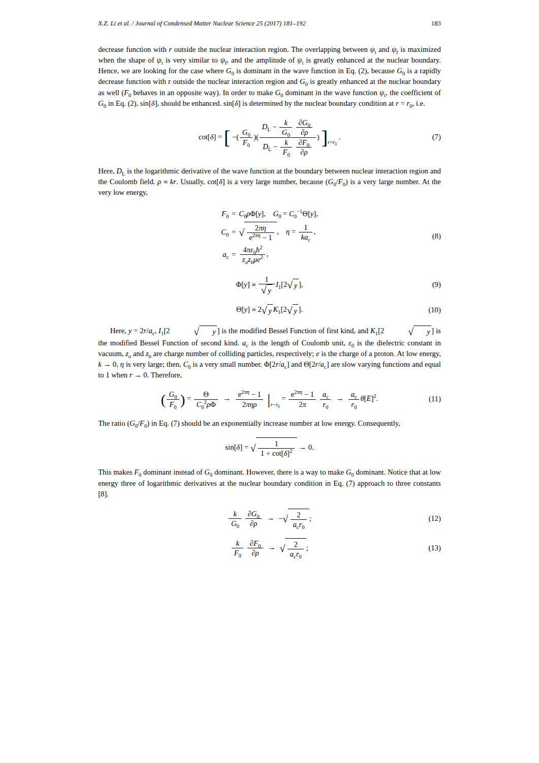X.Z. Li et al. / Journal of Condensed Matter Nuclear Science 25 (2017) 181–192 183
decrease function with r outside the nuclear interaction region. The overlapping between ψi and ψf is maximized when the shape of ψi is very similar to ψf, and the amplitude of ψi is greatly enhanced at the nuclear boundary. Hence, we are looking for the case where G0 is dominant in the wave function in Eq. (2), because G0 is a rapidly decrease function with r outside the nuclear interaction region and G0 is greatly enhanced at the nuclear boundary as well (F0 behaves in an opposite way). In order to make G0 dominant in the wave function ψi, the coefficient of G0 in Eq. (2), sin[δ], should be enhanced. sin[δ] is determined by the nuclear boundary condition at r = r0, i.e.
cot[δ] = [ −(G0 F0)(DL − kG0 ∂G0∂ρ DL − kF0 ∂F0∂ρ) ] r=r0 . (7)
Here, DL is the logarithmic derivative of the wave function at the boundary between nuclear interaction region and the Coulomb field. ρ ≡ kr. Usually, cot[δ] is a very large number, because (G0/F0) is a very large number. At the very low energy,
| F 0 | = | C 0 ρ Φ[ y ], G 0 = C 0 −1 Θ[ y ], |
| C 0 | = | √ 2 πη e 2 πη − 1 , η = 1 ka c , |
| a c | = | 4 πε 0 ħ 2 z a z b μe 2 , |
(8)
Φ[y] ≡ 1√y I1[2√y], (9)
Θ[y] ≡ 2√y K1[2√y]. (10)
Here, y = 2r/ac, I1[2√y] is the modified Bessel Function of first kind, and K1[2√y] is the modified Bessel Function of second kind. ac is the length of Coulomb unit, ε0 is the dielectric constant in vacuum, za and zb are charge number of colliding particles, respectively; e is the charge of a proton. At low energy, k → 0, η is very large; then, C0 is a very small number. Φ[2r/ac] and Θ[2r/ac] are slow varying functions and equal to 1 when r → 0. Therefore,
(G0 F0) = ΘC02ρ Φ → e2πη − 12πηρ |r−r0 = e2πη − 12π ac r0 → ac r0 θ[E]2. (11)
The ratio (G0/F0) in Eq. (7) should be an exponentially increase number at low energy. Consequently,
sin[δ] = √11 + cot[δ]2 → 0.
This makes F0 dominant instead of G0 dominant. However, there is a way to make G0 dominant. Notice that at low energy three of logarithmic derivatives at the nuclear boundary condition in Eq. (7) approach to three constants [8].
kG0 ∂G0∂ρ → −√2 acr0; (12)
kF0 ∂F0∂ρ → √2 acr0; (13)